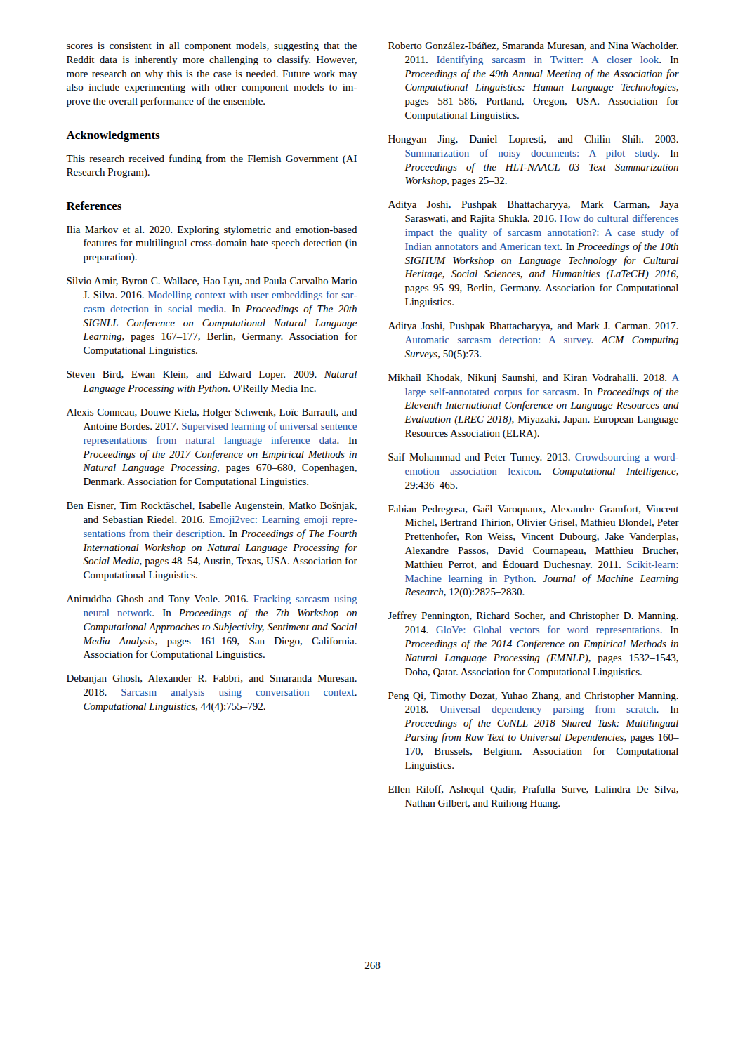scores is consistent in all component models, suggesting that the Reddit data is inherently more challenging to classify. However, more research on why this is the case is needed. Future work may also include experimenting with other component models to improve the overall performance of the ensemble.
Acknowledgments
This research received funding from the Flemish Government (AI Research Program).
References
Ilia Markov et al. 2020. Exploring stylometric and emotion-based features for multilingual cross-domain hate speech detection (in preparation).
Silvio Amir, Byron C. Wallace, Hao Lyu, and Paula Carvalho Mario J. Silva. 2016. Modelling context with user embeddings for sarcasm detection in social media. In Proceedings of The 20th SIGNLL Conference on Computational Natural Language Learning, pages 167–177, Berlin, Germany. Association for Computational Linguistics.
Steven Bird, Ewan Klein, and Edward Loper. 2009. Natural Language Processing with Python. O'Reilly Media Inc.
Alexis Conneau, Douwe Kiela, Holger Schwenk, Loïc Barrault, and Antoine Bordes. 2017. Supervised learning of universal sentence representations from natural language inference data. In Proceedings of the 2017 Conference on Empirical Methods in Natural Language Processing, pages 670–680, Copenhagen, Denmark. Association for Computational Linguistics.
Ben Eisner, Tim Rocktäschel, Isabelle Augenstein, Matko Bošnjak, and Sebastian Riedel. 2016. Emoji2vec: Learning emoji representations from their description. In Proceedings of The Fourth International Workshop on Natural Language Processing for Social Media, pages 48–54, Austin, Texas, USA. Association for Computational Linguistics.
Aniruddha Ghosh and Tony Veale. 2016. Fracking sarcasm using neural network. In Proceedings of the 7th Workshop on Computational Approaches to Subjectivity, Sentiment and Social Media Analysis, pages 161–169, San Diego, California. Association for Computational Linguistics.
Debanjan Ghosh, Alexander R. Fabbri, and Smaranda Muresan. 2018. Sarcasm analysis using conversation context. Computational Linguistics, 44(4):755–792.
Roberto González-Ibáñez, Smaranda Muresan, and Nina Wacholder. 2011. Identifying sarcasm in Twitter: A closer look. In Proceedings of the 49th Annual Meeting of the Association for Computational Linguistics: Human Language Technologies, pages 581–586, Portland, Oregon, USA. Association for Computational Linguistics.
Hongyan Jing, Daniel Lopresti, and Chilin Shih. 2003. Summarization of noisy documents: A pilot study. In Proceedings of the HLT-NAACL 03 Text Summarization Workshop, pages 25–32.
Aditya Joshi, Pushpak Bhattacharyya, Mark Carman, Jaya Saraswati, and Rajita Shukla. 2016. How do cultural differences impact the quality of sarcasm annotation?: A case study of Indian annotators and American text. In Proceedings of the 10th SIGHUM Workshop on Language Technology for Cultural Heritage, Social Sciences, and Humanities (LaTeCH) 2016, pages 95–99, Berlin, Germany. Association for Computational Linguistics.
Aditya Joshi, Pushpak Bhattacharyya, and Mark J. Carman. 2017. Automatic sarcasm detection: A survey. ACM Computing Surveys, 50(5):73.
Mikhail Khodak, Nikunj Saunshi, and Kiran Vodrahalli. 2018. A large self-annotated corpus for sarcasm. In Proceedings of the Eleventh International Conference on Language Resources and Evaluation (LREC 2018), Miyazaki, Japan. European Language Resources Association (ELRA).
Saif Mohammad and Peter Turney. 2013. Crowdsourcing a word-emotion association lexicon. Computational Intelligence, 29:436–465.
Fabian Pedregosa, Gaël Varoquaux, Alexandre Gramfort, Vincent Michel, Bertrand Thirion, Olivier Grisel, Mathieu Blondel, Peter Prettenhofer, Ron Weiss, Vincent Dubourg, Jake Vanderplas, Alexandre Passos, David Cournapeau, Matthieu Brucher, Matthieu Perrot, and Édouard Duchesnay. 2011. Scikit-learn: Machine learning in Python. Journal of Machine Learning Research, 12(0):2825–2830.
Jeffrey Pennington, Richard Socher, and Christopher D. Manning. 2014. GloVe: Global vectors for word representations. In Proceedings of the 2014 Conference on Empirical Methods in Natural Language Processing (EMNLP), pages 1532–1543, Doha, Qatar. Association for Computational Linguistics.
Peng Qi, Timothy Dozat, Yuhao Zhang, and Christopher Manning. 2018. Universal dependency parsing from scratch. In Proceedings of the CoNLL 2018 Shared Task: Multilingual Parsing from Raw Text to Universal Dependencies, pages 160–170, Brussels, Belgium. Association for Computational Linguistics.
Ellen Riloff, Ashequl Qadir, Prafulla Surve, Lalindra De Silva, Nathan Gilbert, and Ruihong Huang.
268